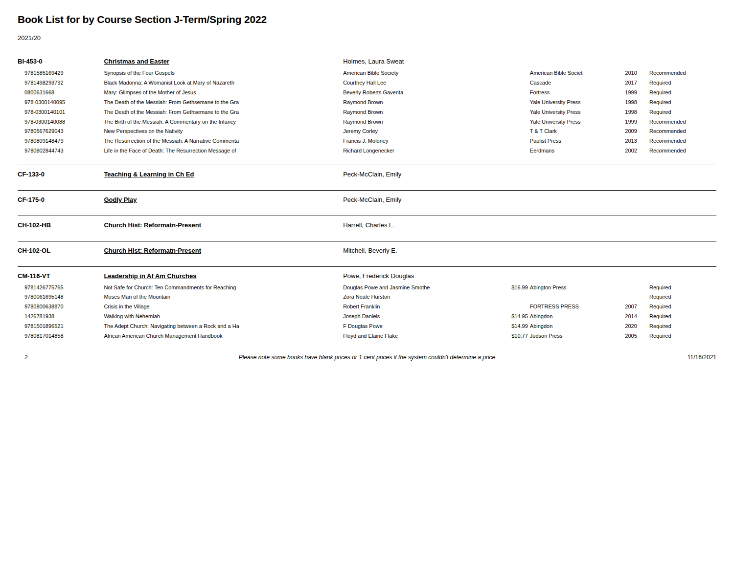Book List for by Course Section J-Term/Spring 2022
2021/20
| BI-453-0 | Christmas and Easter | Holmes, Laura Sweat | |
| 9781585169429 | Synopsis of the Four Gospels | American Bible Society | | American Bible Societ | 2010 | Recommended |
| 9781498293792 | Black Madonna: A Womanist Look at Mary of Nazareth | Courtney Hall Lee | | Cascade | 2017 | Required |
| 0800631668 | Mary: Glimpses of the Mother of Jesus | Beverly Roberts Gaventa | | Fortress | 1999 | Required |
| 978-0300140095 | The Death of the Messiah: From Gethsemane to the Gra | Raymond Brown | | Yale University Press | 1998 | Required |
| 978-0300140101 | The Death of the Messiah: From Gethsemane to the Gra | Raymond Brown | | Yale University Press | 1998 | Required |
| 978-0300140088 | The Birth of the Messiah: A Commentary on the Infancy | Raymond Brown | | Yale University Press | 1999 | Recommended |
| 9780567629043 | New Perspectives on the Nativity | Jeremy Corley | | T & T Clark | 2009 | Recommended |
| 9780809148479 | The Resurrection of the Messiah: A Narrative Commenta | Francis J. Moloney | | Paulist Press | 2013 | Recommended |
| 9780802844743 | Life in the Face of Death: The Resurrection Message of | Richard Longenecker | | Eerdmans | 2002 | Recommended |
| CF-133-0 | Teaching & Learning in Ch Ed | Peck-McClain, Emily | |
| CF-175-0 | Godly Play | Peck-McClain, Emily | |
| CH-102-HB | Church Hist: Reformatn-Present | Harrell, Charles L. | |
| CH-102-OL | Church Hist: Reformatn-Present | Mitchell, Beverly E. | |
| CM-116-VT | Leadership in Af Am Churches | Powe, Frederick Douglas | |
| 9781426775765 | Not Safe for Church: Ten Commandments for Reaching | Douglas Powe and Jasmine Smothe | $16.99 | Abington Press | | Required |
| 9780061695148 | Moses Man of the Mountain | Zora Neale Hurston | | | | Required |
| 9780800638870 | Crisis in the Village | Robert Franklin | | FORTRESS PRESS | 2007 | Required |
| 1426781938 | Walking with Nehemiah | Joseph Daniels | $14.95 | Abingdon | 2014 | Required |
| 9781501896521 | The Adept Church: Navigating between a Rock and a Ha | F Douglas Powe | $14.99 | Abingdon | 2020 | Required |
| 9780817014858 | African American Church Management Handbook | Floyd and Elaine Flake | $10.77 | Judson Press | 2005 | Required |
2
Please note some books have blank prices or 1 cent prices if the system couldn't determine a price
11/16/2021